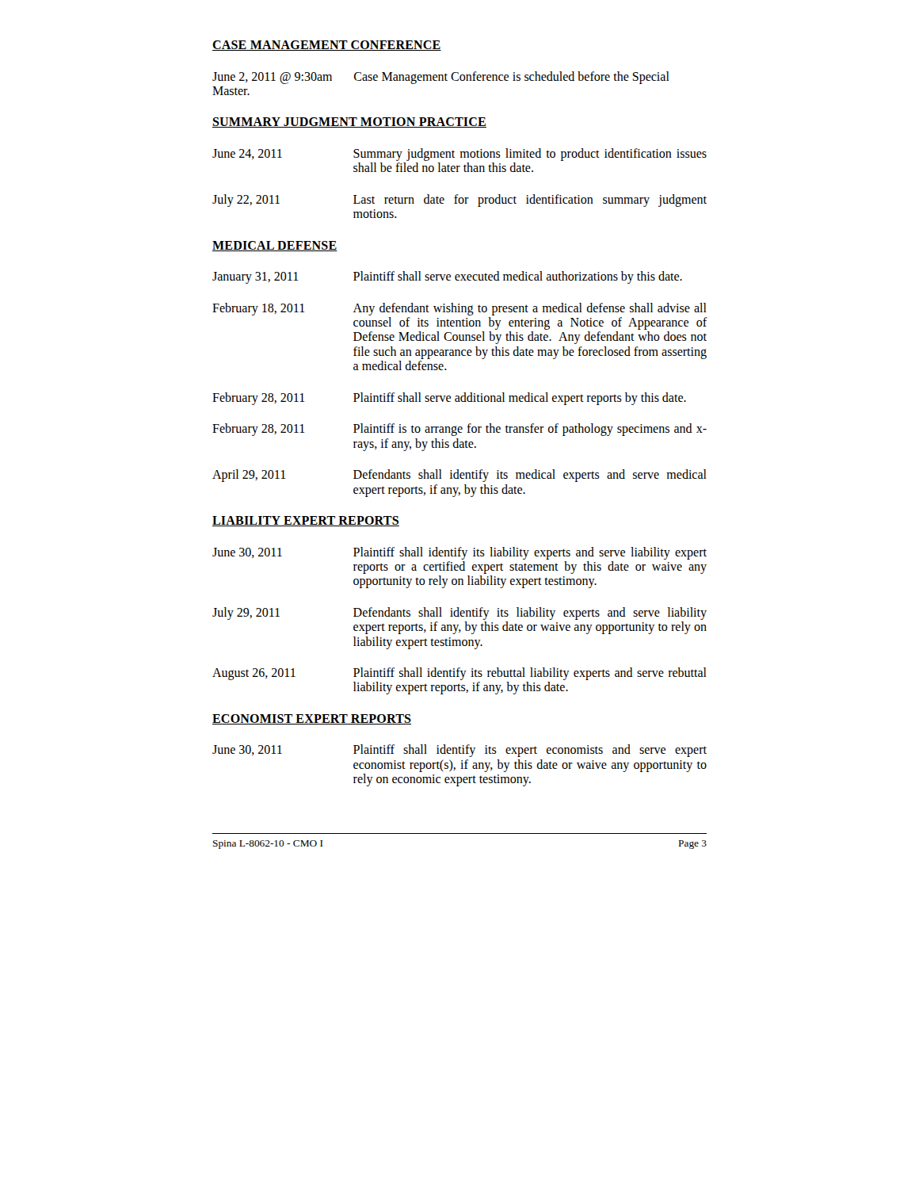CASE MANAGEMENT CONFERENCE
June 2, 2011 @ 9:30am Case Management Conference is scheduled before the Special Master.
SUMMARY JUDGMENT MOTION PRACTICE
| June 24, 2011 | Summary judgment motions limited to product identification issues shall be filed no later than this date. |
| July 22, 2011 | Last return date for product identification summary judgment motions. |
MEDICAL DEFENSE
| January 31, 2011 | Plaintiff shall serve executed medical authorizations by this date. |
| February 18, 2011 | Any defendant wishing to present a medical defense shall advise all counsel of its intention by entering a Notice of Appearance of Defense Medical Counsel by this date. Any defendant who does not file such an appearance by this date may be foreclosed from asserting a medical defense. |
| February 28, 2011 | Plaintiff shall serve additional medical expert reports by this date. |
| February 28, 2011 | Plaintiff is to arrange for the transfer of pathology specimens and x-rays, if any, by this date. |
| April 29, 2011 | Defendants shall identify its medical experts and serve medical expert reports, if any, by this date. |
LIABILITY EXPERT REPORTS
| June 30, 2011 | Plaintiff shall identify its liability experts and serve liability expert reports or a certified expert statement by this date or waive any opportunity to rely on liability expert testimony. |
| July 29, 2011 | Defendants shall identify its liability experts and serve liability expert reports, if any, by this date or waive any opportunity to rely on liability expert testimony. |
| August 26, 2011 | Plaintiff shall identify its rebuttal liability experts and serve rebuttal liability expert reports, if any, by this date. |
ECONOMIST EXPERT REPORTS
| June 30, 2011 | Plaintiff shall identify its expert economists and serve expert economist report(s), if any, by this date or waive any opportunity to rely on economic expert testimony. |
Spina L-8062-10 - CMO I Page 3